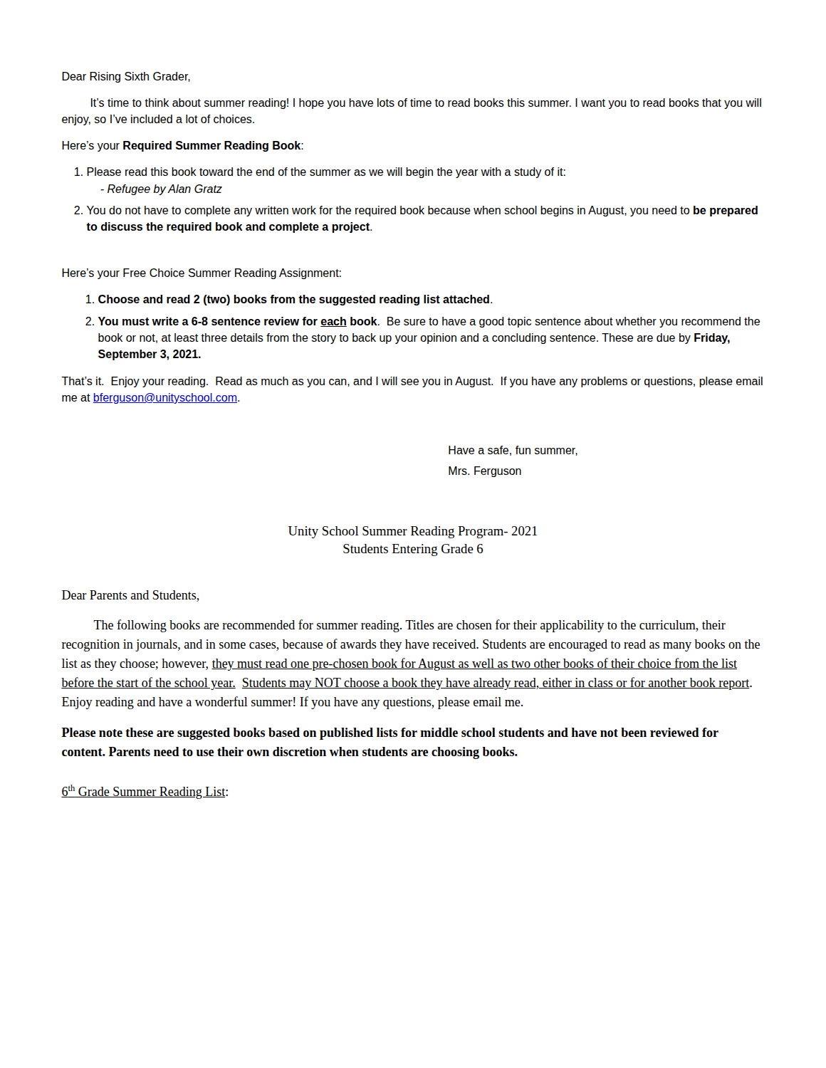Dear Rising Sixth Grader,
It’s time to think about summer reading! I hope you have lots of time to read books this summer. I want you to read books that you will enjoy, so I’ve included a lot of choices.
Here’s your Required Summer Reading Book:
Please read this book toward the end of the summer as we will begin the year with a study of it:
Refugee by Alan Gratz
You do not have to complete any written work for the required book because when school begins in August, you need to be prepared to discuss the required book and complete a project.
Here’s your Free Choice Summer Reading Assignment:
Choose and read 2 (two) books from the suggested reading list attached.
You must write a 6-8 sentence review for each book. Be sure to have a good topic sentence about whether you recommend the book or not, at least three details from the story to back up your opinion and a concluding sentence. These are due by Friday, September 3, 2021.
That’s it. Enjoy your reading. Read as much as you can, and I will see you in August. If you have any problems or questions, please email me at bferguson@unityschool.com.
Have a safe, fun summer,
Mrs. Ferguson
Unity School Summer Reading Program- 2021
Students Entering Grade 6
Dear Parents and Students,
The following books are recommended for summer reading. Titles are chosen for their applicability to the curriculum, their recognition in journals, and in some cases, because of awards they have received. Students are encouraged to read as many books on the list as they choose; however, they must read one pre-chosen book for August as well as two other books of their choice from the list before the start of the school year. Students may NOT choose a book they have already read, either in class or for another book report. Enjoy reading and have a wonderful summer! If you have any questions, please email me.
Please note these are suggested books based on published lists for middle school students and have not been reviewed for content. Parents need to use their own discretion when students are choosing books.
6th Grade Summer Reading List: